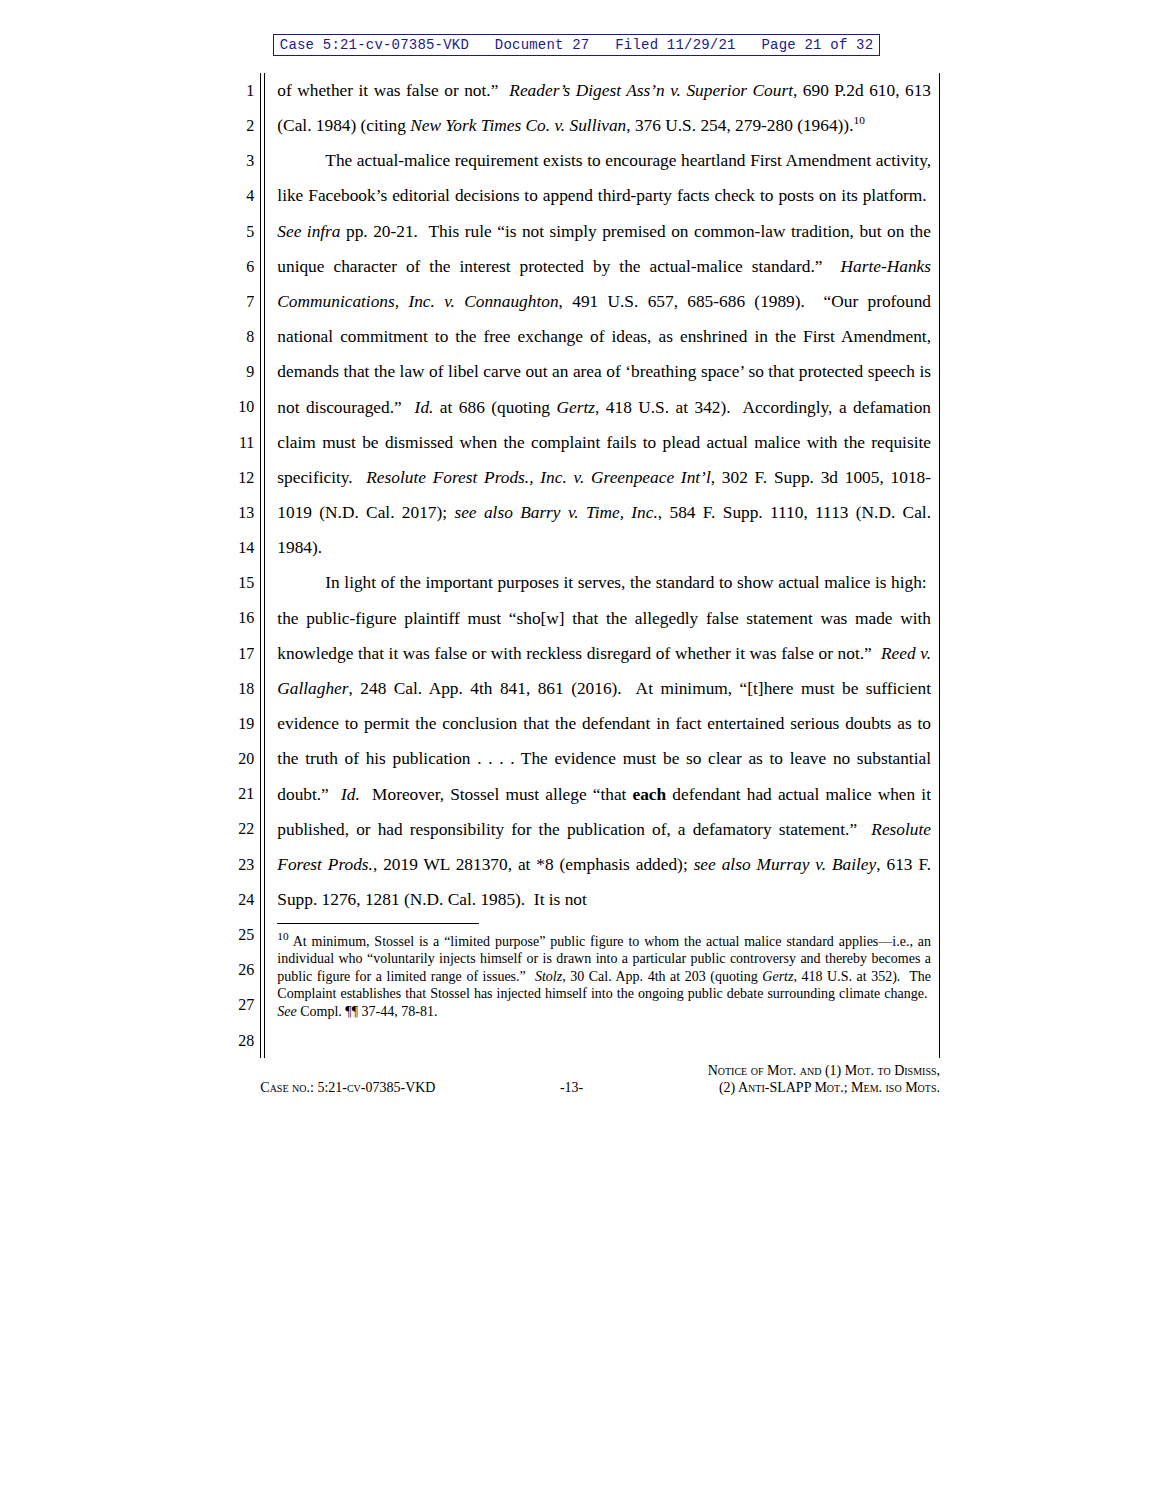Case 5:21-cv-07385-VKD Document 27 Filed 11/29/21 Page 21 of 32
1
2
3
4
5
6
7
8
9
10
11
12
13
14
15
16
17
18
19
20
21
22
23
24
25
26
27
28
of whether it was false or not.” Reader’s Digest Ass’n v. Superior Court, 690 P.2d 610, 613 (Cal. 1984) (citing New York Times Co. v. Sullivan, 376 U.S. 254, 279-280 (1964)).10
The actual-malice requirement exists to encourage heartland First Amendment activity, like Facebook’s editorial decisions to append third-party facts check to posts on its platform. See infra pp. 20-21. This rule “is not simply premised on common-law tradition, but on the unique character of the interest protected by the actual-malice standard.” Harte-Hanks Communications, Inc. v. Connaughton, 491 U.S. 657, 685-686 (1989). “Our profound national commitment to the free exchange of ideas, as enshrined in the First Amendment, demands that the law of libel carve out an area of ‘breathing space’ so that protected speech is not discouraged.” Id. at 686 (quoting Gertz, 418 U.S. at 342). Accordingly, a defamation claim must be dismissed when the complaint fails to plead actual malice with the requisite specificity. Resolute Forest Prods., Inc. v. Greenpeace Int’l, 302 F. Supp. 3d 1005, 1018-1019 (N.D. Cal. 2017); see also Barry v. Time, Inc., 584 F. Supp. 1110, 1113 (N.D. Cal. 1984).
In light of the important purposes it serves, the standard to show actual malice is high: the public-figure plaintiff must “sho[w] that the allegedly false statement was made with knowledge that it was false or with reckless disregard of whether it was false or not.” Reed v. Gallagher, 248 Cal. App. 4th 841, 861 (2016). At minimum, “[t]here must be sufficient evidence to permit the conclusion that the defendant in fact entertained serious doubts as to the truth of his publication . . . . The evidence must be so clear as to leave no substantial doubt.” Id. Moreover, Stossel must allege “that each defendant had actual malice when it published, or had responsibility for the publication of, a defamatory statement.” Resolute Forest Prods., 2019 WL 281370, at *8 (emphasis added); see also Murray v. Bailey, 613 F. Supp. 1276, 1281 (N.D. Cal. 1985). It is not
10 At minimum, Stossel is a “limited purpose” public figure to whom the actual malice standard applies—i.e., an individual who “voluntarily injects himself or is drawn into a particular public controversy and thereby becomes a public figure for a limited range of issues.” Stolz, 30 Cal. App. 4th at 203 (quoting Gertz, 418 U.S. at 352). The Complaint establishes that Stossel has injected himself into the ongoing public debate surrounding climate change. See Compl. ¶¶ 37-44, 78-81.
Case no.: 5:21-cv-07385-VKD
-13-
Notice of Mot. and (1) Mot. to Dismiss,
(2) Anti-SLAPP Mot.; Mem. iso Mots.